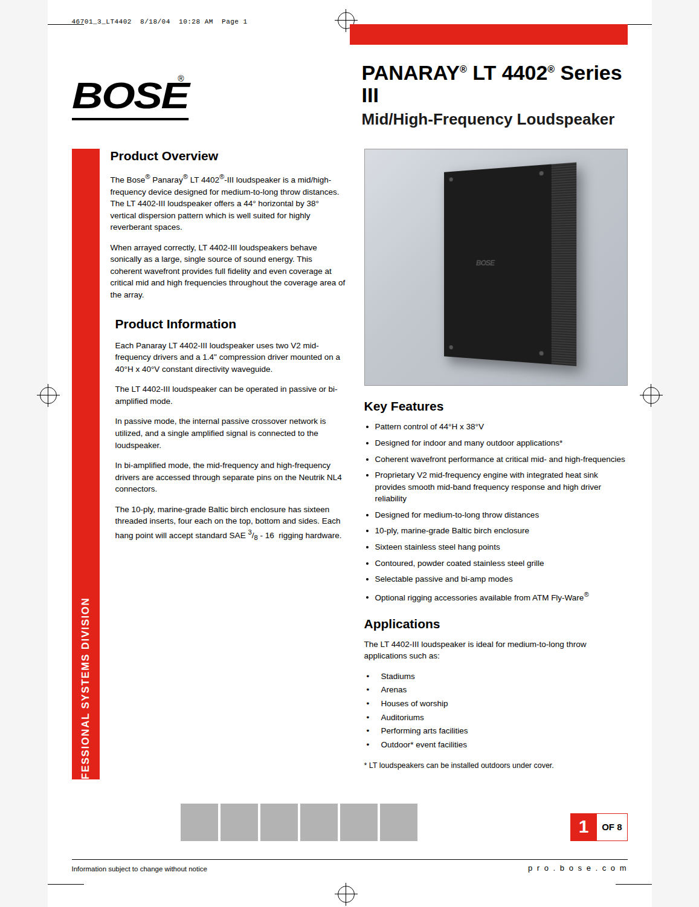46701_3_LT4402 8/18/04 10:28 AM Page 1
BOSE
®
PANARAY® LT 4402® Series III
Mid/High-Frequency Loudspeaker
PROFESSIONAL SYSTEMS DIVISION
Product Overview
The Bose® Panaray® LT 4402®-III loudspeaker is a mid/high-frequency device designed for medium-to-long throw distances. The LT 4402-III loudspeaker offers a 44° horizontal by 38° vertical dispersion pattern which is well suited for highly reverberant spaces.
When arrayed correctly, LT 4402-III loudspeakers behave sonically as a large, single source of sound energy. This coherent wavefront provides full fidelity and even coverage at critical mid and high frequencies throughout the coverage area of the array.
Product Information
Each Panaray LT 4402-III loudspeaker uses two V2 mid-frequency drivers and a 1.4" compression driver mounted on a 40°H x 40°V constant directivity waveguide.
The LT 4402-III loudspeaker can be operated in passive or bi-amplified mode.
In passive mode, the internal passive crossover network is utilized, and a single amplified signal is connected to the loudspeaker.
In bi-amplified mode, the mid-frequency and high-frequency drivers are accessed through separate pins on the Neutrik NL4 connectors.
The 10-ply, marine-grade Baltic birch enclosure has sixteen threaded inserts, four each on the top, bottom and sides. Each hang point will accept standard SAE 3/8 - 16 rigging hardware.
BOSE
Key Features
Pattern control of 44°H x 38°V
Designed for indoor and many outdoor applications*
Coherent wavefront performance at critical mid- and high-frequencies
Proprietary V2 mid-frequency engine with integrated heat sink provides smooth mid-band frequency response and high driver reliability
Designed for medium-to-long throw distances
10-ply, marine-grade Baltic birch enclosure
Sixteen stainless steel hang points
Contoured, powder coated stainless steel grille
Selectable passive and bi-amp modes
Optional rigging accessories available from ATM Fly-Ware®
Applications
The LT 4402-III loudspeaker is ideal for medium-to-long throw applications such as:
Stadiums
Arenas
Houses of worship
Auditoriums
Performing arts facilities
Outdoor* event facilities
* LT loudspeakers can be installed outdoors under cover.
1
OF 8
Information subject to change without notice p r o . b o s e . c o m